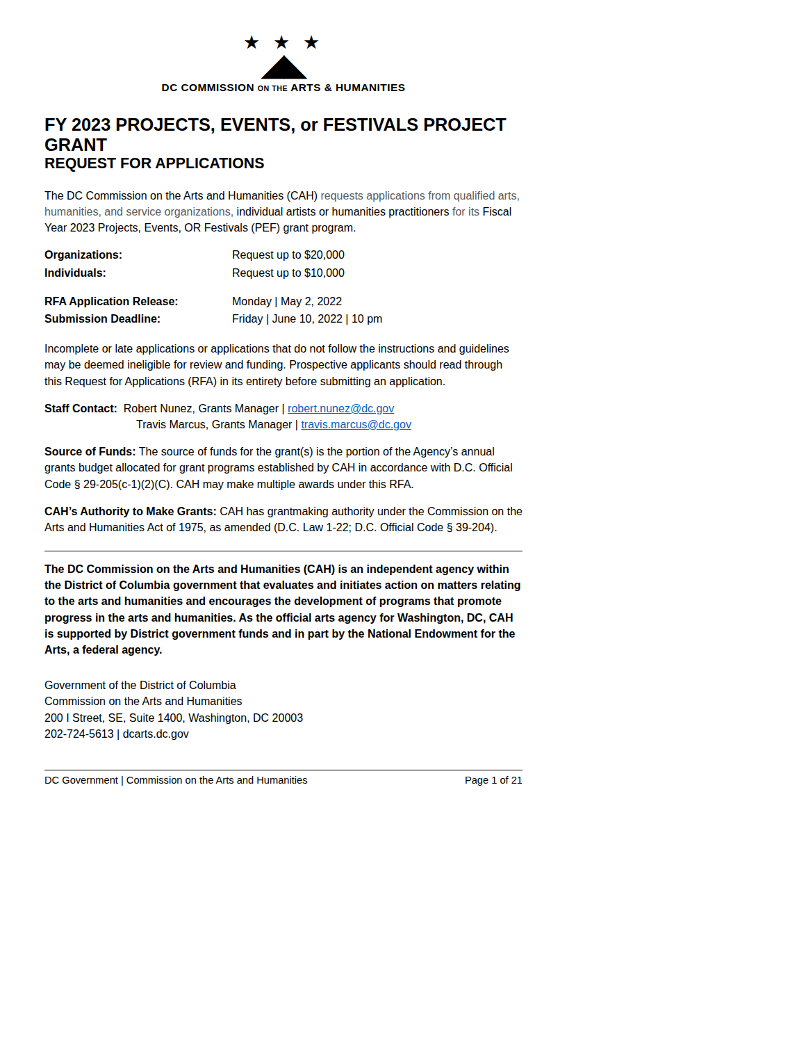★ ★ ★
◢◣
DC COMMISSION ON THE ARTS & HUMANITIES
FY 2023 PROJECTS, EVENTS, or FESTIVALS PROJECT GRANT
REQUEST FOR APPLICATIONS
The DC Commission on the Arts and Humanities (CAH) requests applications from qualified arts, humanities, and service organizations, individual artists or humanities practitioners for its Fiscal Year 2023 Projects, Events, OR Festivals (PEF) grant program.
| Organizations: | Request up to $20,000 |
| Individuals: | Request up to $10,000 |
| RFA Application Release: | Monday / May 2, 2022 |
| Submission Deadline: | Friday / June 10, 2022 / 10 pm |
Incomplete or late applications or applications that do not follow the instructions and guidelines may be deemed ineligible for review and funding. Prospective applicants should read through this Request for Applications (RFA) in its entirety before submitting an application.
Staff Contact: Robert Nunez, Grants Manager | robert.nunez@dc.gov
Travis Marcus, Grants Manager | travis.marcus@dc.gov
Source of Funds: The source of funds for the grant(s) is the portion of the Agency’s annual grants budget allocated for grant programs established by CAH in accordance with D.C. Official Code § 29-205(c-1)(2)(C). CAH may make multiple awards under this RFA.
CAH’s Authority to Make Grants: CAH has grantmaking authority under the Commission on the Arts and Humanities Act of 1975, as amended (D.C. Law 1-22; D.C. Official Code § 39-204).
The DC Commission on the Arts and Humanities (CAH) is an independent agency within the District of Columbia government that evaluates and initiates action on matters relating to the arts and humanities and encourages the development of programs that promote progress in the arts and humanities. As the official arts agency for Washington, DC, CAH is supported by District government funds and in part by the National Endowment for the Arts, a federal agency.
Government of the District of Columbia
Commission on the Arts and Humanities
200 I Street, SE, Suite 1400, Washington, DC 20003
202-724-5613 | dcarts.dc.gov
DC Government | Commission on the Arts and Humanities
Page 1 of 21